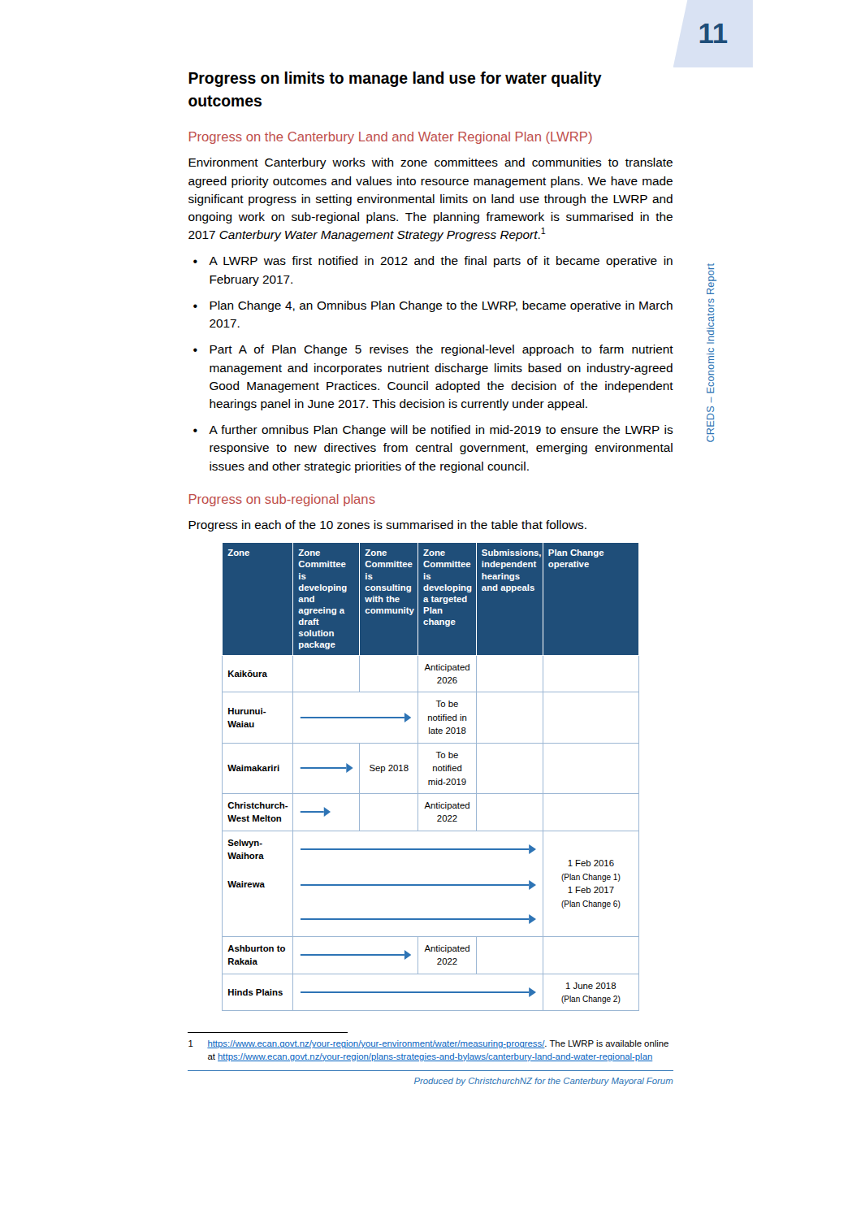11
CREDS – Economic Indicators Report
Progress on limits to manage land use for water quality outcomes
Progress on the Canterbury Land and Water Regional Plan (LWRP)
Environment Canterbury works with zone committees and communities to translate agreed priority outcomes and values into resource management plans. We have made significant progress in setting environmental limits on land use through the LWRP and ongoing work on sub-regional plans. The planning framework is summarised in the 2017 Canterbury Water Management Strategy Progress Report.1
A LWRP was first notified in 2012 and the final parts of it became operative in February 2017.
Plan Change 4, an Omnibus Plan Change to the LWRP, became operative in March 2017.
Part A of Plan Change 5 revises the regional-level approach to farm nutrient management and incorporates nutrient discharge limits based on industry-agreed Good Management Practices. Council adopted the decision of the independent hearings panel in June 2017. This decision is currently under appeal.
A further omnibus Plan Change will be notified in mid-2019 to ensure the LWRP is responsive to new directives from central government, emerging environmental issues and other strategic priorities of the regional council.
Progress on sub-regional plans
Progress in each of the 10 zones is summarised in the table that follows.
| Zone | Zone Committee is developing and agreeing a draft solution package | Zone Committee is consulting with the community | Zone Committee is developing a targeted Plan change | Submissions, independent hearings and appeals | Plan Change operative |
| --- | --- | --- | --- | --- | --- |
| Kaikōura | | | Anticipated 2026 | | |
| Hurunui-Waiau | | To be notified in late 2018 | | |
| Waimakariri | | Sep 2018 | To be notified mid-2019 | | |
| Christchurch-West Melton | | | Anticipated 2022 | | |
| Selwyn-Waihora | | 1 Feb 2016 (Plan Change 1) 1 Feb 2017 (Plan Change 6) |
| Wairewa | |
| Ashburton to Rakaia | | Anticipated 2022 | | |
| Hinds Plains | | 1 June 2018 (Plan Change 2) |
1
https://www.ecan.govt.nz/your-region/your-environment/water/measuring-progress/. The LWRP is available online at https://www.ecan.govt.nz/your-region/plans-strategies-and-bylaws/canterbury-land-and-water-regional-plan
Produced by ChristchurchNZ for the Canterbury Mayoral Forum